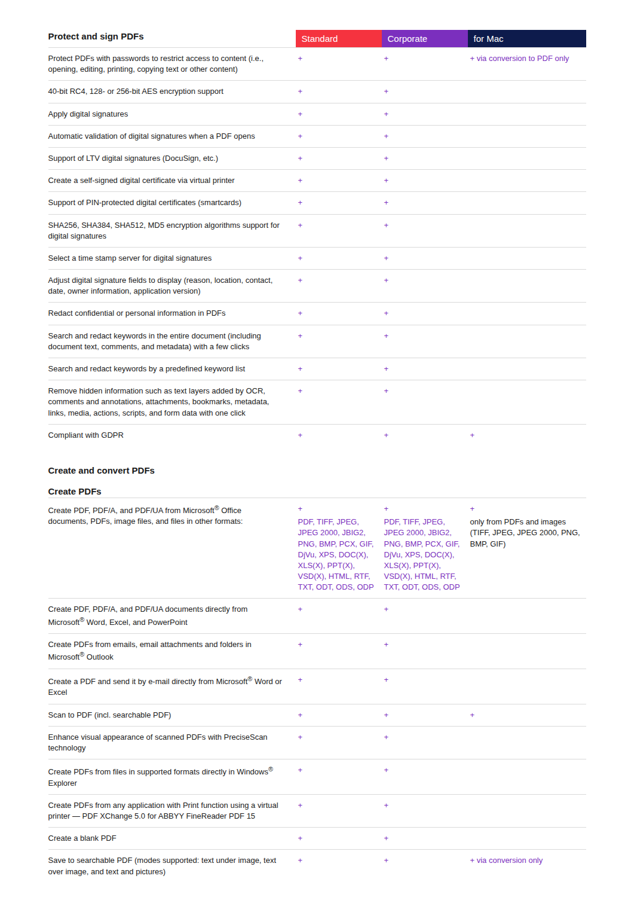| Protect and sign PDFs | Standard | Corporate | for Mac |
| --- | --- | --- | --- |
| Protect PDFs with passwords to restrict access to content (i.e., opening, editing, printing, copying text or other content) | + | + | + via conversion to PDF only |
| 40-bit RC4, 128- or 256-bit AES encryption support | + | + | |
| Apply digital signatures | + | + | |
| Automatic validation of digital signatures when a PDF opens | + | + | |
| Support of LTV digital signatures (DocuSign, etc.) | + | + | |
| Create a self-signed digital certificate via virtual printer | + | + | |
| Support of PIN-protected digital certificates (smartcards) | + | + | |
| SHA256, SHA384, SHA512, MD5 encryption algorithms support for digital signatures | + | + | |
| Select a time stamp server for digital signatures | + | + | |
| Adjust digital signature fields to display (reason, location, contact, date, owner information, application version) | + | + | |
| Redact confidential or personal information in PDFs | + | + | |
| Search and redact keywords in the entire document (including document text, comments, and metadata) with a few clicks | + | + | |
| Search and redact keywords by a predefined keyword list | + | + | |
| Remove hidden information such as text layers added by OCR, comments and annotations, attachments, bookmarks, metadata, links, media, actions, scripts, and form data with one click | + | + | |
| Compliant with GDPR | + | + | + |
Create and convert PDFs
Create PDFs
| Create PDF, PDF/A, and PDF/UA from Microsoft ® Office documents, PDFs, image files, and files in other formats: | + PDF, TIFF, JPEG, JPEG 2000, JBIG2, PNG, BMP, PCX, GIF, DjVu, XPS, DOC(X), XLS(X), PPT(X), VSD(X), HTML, RTF, TXT, ODT, ODS, ODP | + PDF, TIFF, JPEG, JPEG 2000, JBIG2, PNG, BMP, PCX, GIF, DjVu, XPS, DOC(X), XLS(X), PPT(X), VSD(X), HTML, RTF, TXT, ODT, ODS, ODP | + only from PDFs and images (TIFF, JPEG, JPEG 2000, PNG, BMP, GIF) |
| Create PDF, PDF/A, and PDF/UA documents directly from Microsoft ® Word, Excel, and PowerPoint | + | + | |
| Create PDFs from emails, email attachments and folders in Microsoft ® Outlook | + | + | |
| Create a PDF and send it by e-mail directly from Microsoft ® Word or Excel | + | + | |
| Scan to PDF (incl. searchable PDF) | + | + | + |
| Enhance visual appearance of scanned PDFs with PreciseScan technology | + | + | |
| Create PDFs from files in supported formats directly in Windows ® Explorer | + | + | |
| Create PDFs from any application with Print function using a virtual printer — PDF XChange 5.0 for ABBYY FineReader PDF 15 | + | + | |
| Create a blank PDF | + | + | |
| Save to searchable PDF (modes supported: text under image, text over image, and text and pictures) | + | + | + via conversion only |